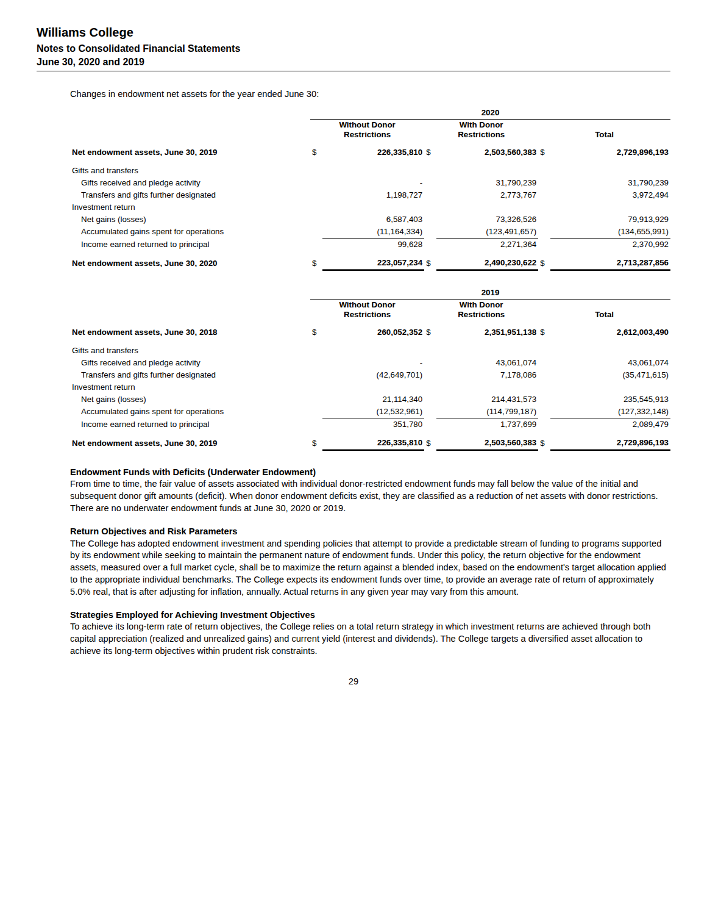Williams College
Notes to Consolidated Financial Statements
June 30, 2020 and 2019
Changes in endowment net assets for the year ended June 30:
| | 2020 |
| | Without Donor Restrictions | With Donor Restrictions | Total |
| Net endowment assets, June 30, 2019 | $ | 226,335,810 | $ | 2,503,560,383 | $ | 2,729,896,193 |
| Gifts and transfers | | | | | | |
| Gifts received and pledge activity | | - | | 31,790,239 | | 31,790,239 |
| Transfers and gifts further designated | | 1,198,727 | | 2,773,767 | | 3,972,494 |
| Investment return | | | | | | |
| Net gains (losses) | | 6,587,403 | | 73,326,526 | | 79,913,929 |
| Accumulated gains spent for operations | | (11,164,334) | | (123,491,657) | | (134,655,991) |
| Income earned returned to principal | | 99,628 | | 2,271,364 | | 2,370,992 |
| Net endowment assets, June 30, 2020 | $ | 223,057,234 | $ | 2,490,230,622 | $ | 2,713,287,856 |
| | 2019 |
| | Without Donor Restrictions | With Donor Restrictions | Total |
| Net endowment assets, June 30, 2018 | $ | 260,052,352 | $ | 2,351,951,138 | $ | 2,612,003,490 |
| Gifts and transfers | | | | | | |
| Gifts received and pledge activity | | - | | 43,061,074 | | 43,061,074 |
| Transfers and gifts further designated | | (42,649,701) | | 7,178,086 | | (35,471,615) |
| Investment return | | | | | | |
| Net gains (losses) | | 21,114,340 | | 214,431,573 | | 235,545,913 |
| Accumulated gains spent for operations | | (12,532,961) | | (114,799,187) | | (127,332,148) |
| Income earned returned to principal | | 351,780 | | 1,737,699 | | 2,089,479 |
| Net endowment assets, June 30, 2019 | $ | 226,335,810 | $ | 2,503,560,383 | $ | 2,729,896,193 |
Endowment Funds with Deficits (Underwater Endowment)
From time to time, the fair value of assets associated with individual donor-restricted endowment funds may fall below the value of the initial and subsequent donor gift amounts (deficit). When donor endowment deficits exist, they are classified as a reduction of net assets with donor restrictions. There are no underwater endowment funds at June 30, 2020 or 2019.
Return Objectives and Risk Parameters
The College has adopted endowment investment and spending policies that attempt to provide a predictable stream of funding to programs supported by its endowment while seeking to maintain the permanent nature of endowment funds. Under this policy, the return objective for the endowment assets, measured over a full market cycle, shall be to maximize the return against a blended index, based on the endowment's target allocation applied to the appropriate individual benchmarks. The College expects its endowment funds over time, to provide an average rate of return of approximately 5.0% real, that is after adjusting for inflation, annually. Actual returns in any given year may vary from this amount.
Strategies Employed for Achieving Investment Objectives
To achieve its long-term rate of return objectives, the College relies on a total return strategy in which investment returns are achieved through both capital appreciation (realized and unrealized gains) and current yield (interest and dividends). The College targets a diversified asset allocation to achieve its long-term objectives within prudent risk constraints.
29